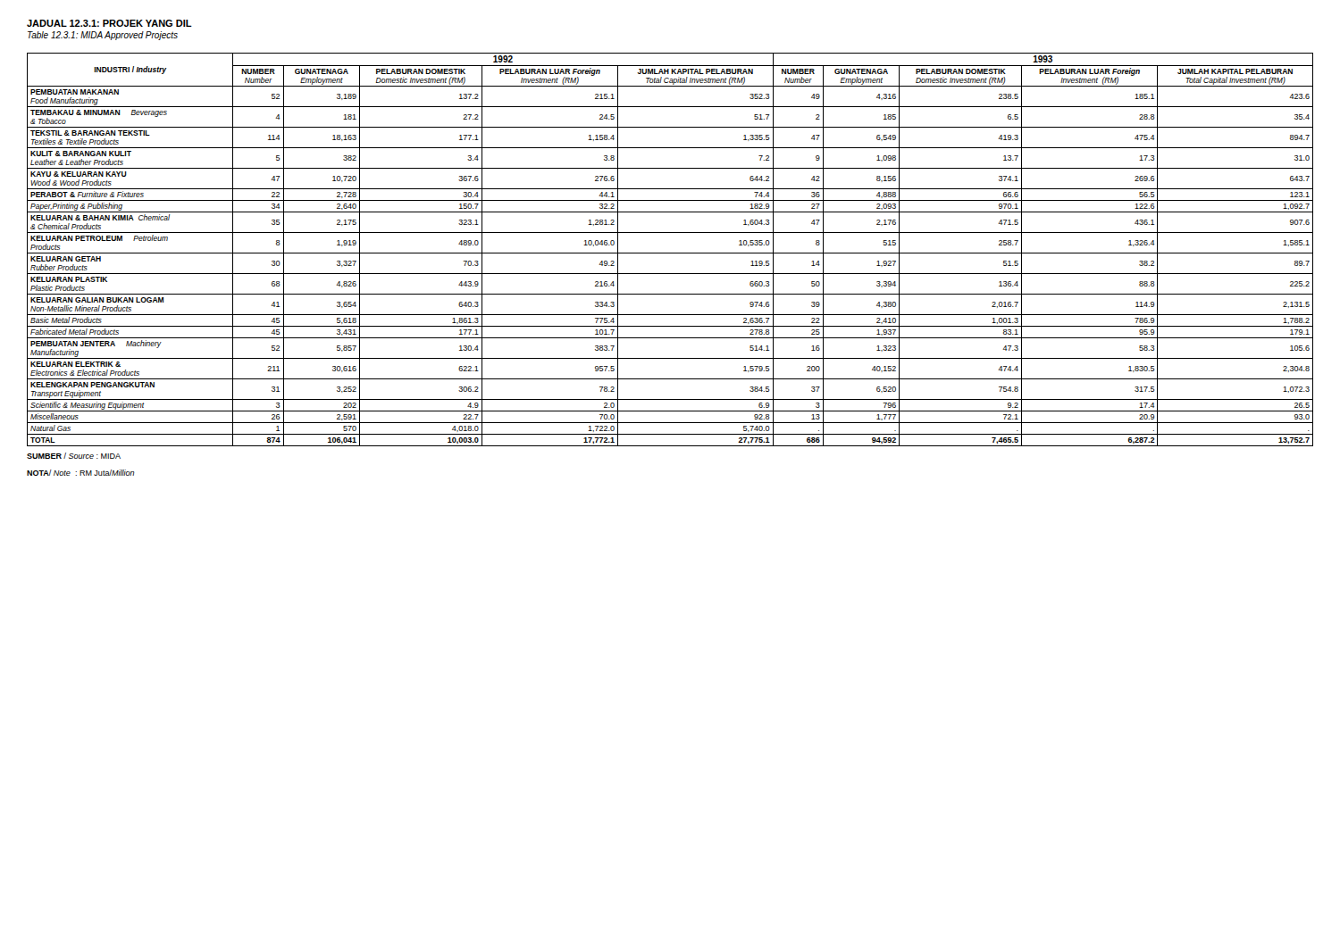JADUAL 12.3.1: PROJEK YANG DIL
Table 12.3.1: MIDA Approved Projects
| INDUSTRI / Industry | 1992 | 1993 |
| --- | --- | --- |
| NUMBER Number | GUNATENAGA Employment | PELABURAN DOMESTIK Domestic Investment (RM) | PELABURAN LUAR Foreign Investment (RM) | JUMLAH KAPITAL PELABURAN Total Capital Investment (RM) | NUMBER Number | GUNATENAGA Employment | PELABURAN DOMESTIK Domestic Investment (RM) | PELABURAN LUAR Foreign Investment (RM) | JUMLAH KAPITAL PELABURAN Total Capital Investment (RM) |
| PEMBUATAN MAKANAN Food Manufacturing | 52 | 3,189 | 137.2 | 215.1 | 352.3 | 49 | 4,316 | 238.5 | 185.1 | 423.6 |
| TEMBAKAU & MINUMAN Beverages & Tobacco | 4 | 181 | 27.2 | 24.5 | 51.7 | 2 | 185 | 6.5 | 28.8 | 35.4 |
| TEKSTIL & BARANGAN TEKSTIL Textiles & Textile Products | 114 | 18,163 | 177.1 | 1,158.4 | 1,335.5 | 47 | 6,549 | 419.3 | 475.4 | 894.7 |
| KULIT & BARANGAN KULIT Leather & Leather Products | 5 | 382 | 3.4 | 3.8 | 7.2 | 9 | 1,098 | 13.7 | 17.3 | 31.0 |
| KAYU & KELUARAN KAYU Wood & Wood Products | 47 | 10,720 | 367.6 | 276.6 | 644.2 | 42 | 8,156 | 374.1 | 269.6 | 643.7 |
| PERABOT & Furniture & Fixtures | 22 | 2,728 | 30.4 | 44.1 | 74.4 | 36 | 4,888 | 66.6 | 56.5 | 123.1 |
| Paper,Printing & Publishing | 34 | 2,640 | 150.7 | 32.2 | 182.9 | 27 | 2,093 | 970.1 | 122.6 | 1,092.7 |
| KELUARAN & BAHAN KIMIA Chemical & Chemical Products | 35 | 2,175 | 323.1 | 1,281.2 | 1,604.3 | 47 | 2,176 | 471.5 | 436.1 | 907.6 |
| KELUARAN PETROLEUM Petroleum Products | 8 | 1,919 | 489.0 | 10,046.0 | 10,535.0 | 8 | 515 | 258.7 | 1,326.4 | 1,585.1 |
| KELUARAN GETAH Rubber Products | 30 | 3,327 | 70.3 | 49.2 | 119.5 | 14 | 1,927 | 51.5 | 38.2 | 89.7 |
| KELUARAN PLASTIK Plastic Products | 68 | 4,826 | 443.9 | 216.4 | 660.3 | 50 | 3,394 | 136.4 | 88.8 | 225.2 |
| KELUARAN GALIAN BUKAN LOGAM Non-Metallic Mineral Products | 41 | 3,654 | 640.3 | 334.3 | 974.6 | 39 | 4,380 | 2,016.7 | 114.9 | 2,131.5 |
| Basic Metal Products | 45 | 5,618 | 1,861.3 | 775.4 | 2,636.7 | 22 | 2,410 | 1,001.3 | 786.9 | 1,788.2 |
| Fabricated Metal Products | 45 | 3,431 | 177.1 | 101.7 | 278.8 | 25 | 1,937 | 83.1 | 95.9 | 179.1 |
| PEMBUATAN JENTERA Machinery Manufacturing | 52 | 5,857 | 130.4 | 383.7 | 514.1 | 16 | 1,323 | 47.3 | 58.3 | 105.6 |
| KELUARAN ELEKTRIK & Electronics & Electrical Products | 211 | 30,616 | 622.1 | 957.5 | 1,579.5 | 200 | 40,152 | 474.4 | 1,830.5 | 2,304.8 |
| KELENGKAPAN PENGANGKUTAN Transport Equipment | 31 | 3,252 | 306.2 | 78.2 | 384.5 | 37 | 6,520 | 754.8 | 317.5 | 1,072.3 |
| Scientific & Measuring Equipment | 3 | 202 | 4.9 | 2.0 | 6.9 | 3 | 796 | 9.2 | 17.4 | 26.5 |
| Miscellaneous | 26 | 2,591 | 22.7 | 70.0 | 92.8 | 13 | 1,777 | 72.1 | 20.9 | 93.0 |
| Natural Gas | 1 | 570 | 4,018.0 | 1,722.0 | 5,740.0 | . | . | . | . | . |
| TOTAL | 874 | 106,041 | 10,003.0 | 17,772.1 | 27,775.1 | 686 | 94,592 | 7,465.5 | 6,287.2 | 13,752.7 |
SUMBER / Source : MIDA
NOTA/ Note : RM Juta/Million